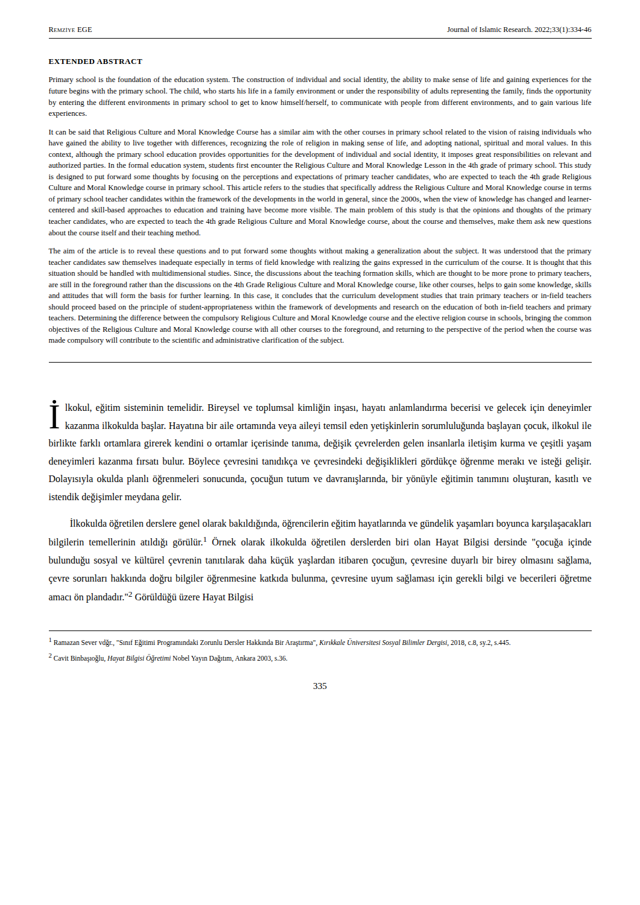Remziye EGE
Journal of Islamic Research. 2022;33(1):334-46
Extended Abstract
Primary school is the foundation of the education system. The construction of individual and social identity, the ability to make sense of life and gaining experiences for the future begins with the primary school. The child, who starts his life in a family environment or under the responsibility of adults representing the family, finds the opportunity by entering the different environments in primary school to get to know himself/herself, to communicate with people from different environments, and to gain various life experiences.
It can be said that Religious Culture and Moral Knowledge Course has a similar aim with the other courses in primary school related to the vision of raising individuals who have gained the ability to live together with differences, recognizing the role of religion in making sense of life, and adopting national, spiritual and moral values. In this context, although the primary school education provides opportunities for the development of individual and social identity, it imposes great responsibilities on relevant and authorized parties. In the formal education system, students first encounter the Religious Culture and Moral Knowledge Lesson in the 4th grade of primary school. This study is designed to put forward some thoughts by focusing on the perceptions and expectations of primary teacher candidates, who are expected to teach the 4th grade Religious Culture and Moral Knowledge course in primary school. This article refers to the studies that specifically address the Religious Culture and Moral Knowledge course in terms of primary school teacher candidates within the framework of the developments in the world in general, since the 2000s, when the view of knowledge has changed and learner-centered and skill-based approaches to education and training have become more visible. The main problem of this study is that the opinions and thoughts of the primary teacher candidates, who are expected to teach the 4th grade Religious Culture and Moral Knowledge course, about the course and themselves, make them ask new questions about the course itself and their teaching method.
The aim of the article is to reveal these questions and to put forward some thoughts without making a generalization about the subject. It was understood that the primary teacher candidates saw themselves inadequate especially in terms of field knowledge with realizing the gains expressed in the curriculum of the course. It is thought that this situation should be handled with multidimensional studies. Since, the discussions about the teaching formation skills, which are thought to be more prone to primary teachers, are still in the foreground rather than the discussions on the 4th Grade Religious Culture and Moral Knowledge course, like other courses, helps to gain some knowledge, skills and attitudes that will form the basis for further learning. In this case, it concludes that the curriculum development studies that train primary teachers or in-field teachers should proceed based on the principle of student-appropriateness within the framework of developments and research on the education of both in-field teachers and primary teachers. Determining the difference between the compulsory Religious Culture and Moral Knowledge course and the elective religion course in schools, bringing the common objectives of the Religious Culture and Moral Knowledge course with all other courses to the foreground, and returning to the perspective of the period when the course was made compulsory will contribute to the scientific and administrative clarification of the subject.
İlkokul, eğitim sisteminin temelidir. Bireysel ve toplumsal kimliğin inşası, hayatı anlamlandırma becerisi ve gelecek için deneyimler kazanma ilkokulda başlar. Hayatına bir aile ortamında veya aileyi temsil eden yetişkinlerin sorumluluğunda başlayan çocuk, ilkokul ile birlikte farklı ortamlara girerek kendini o ortamlar içerisinde tanıma, değişik çevrelerden gelen insanlarla iletişim kurma ve çeşitli yaşam deneyimleri kazanma fırsatı bulur. Böylece çevresini tanıdıkça ve çevresindeki değişiklikleri gördükçe öğrenme merakı ve isteği gelişir. Dolayısıyla okulda planlı öğrenmeleri sonucunda, çocuğun tutum ve davranışlarında, bir yönüyle eğitimin tanımını oluşturan, kasıtlı ve istendik değişimler meydana gelir.
İlkokulda öğretilen derslere genel olarak bakıldığında, öğrencilerin eğitim hayatlarında ve gündelik yaşamları boyunca karşılaşacakları bilgilerin temellerinin atıldığı görülür.1 Örnek olarak ilkokulda öğretilen derslerden biri olan Hayat Bilgisi dersinde "çocuğa içinde bulunduğu sosyal ve kültürel çevrenin tanıtılarak daha küçük yaşlardan itibaren çocuğun, çevresine duyarlı bir birey olmasını sağlama, çevre sorunları hakkında doğru bilgiler öğrenmesine katkıda bulunma, çevresine uyum sağlaması için gerekli bilgi ve becerileri öğretme amacı ön plandadır."2 Görüldüğü üzere Hayat Bilgisi
1 Ramazan Sever vdğr., "Sınıf Eğitimi Programındaki Zorunlu Dersler Hakkında Bir Araştırma", Kırıkkale Üniversitesi Sosyal Bilimler Dergisi, 2018, c.8, sy.2, s.445.
2 Cavit Binbaşıoğlu, Hayat Bilgisi Öğretimi Nobel Yayın Dağıtım, Ankara 2003, s.36.
335